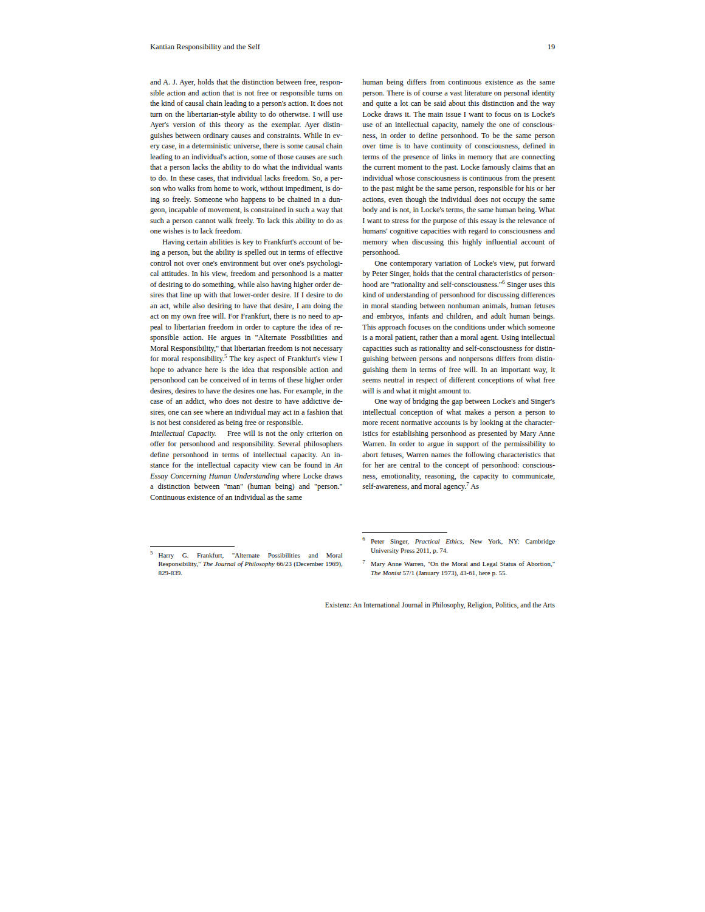Kantian Responsibility and the Self
19
and A. J. Ayer, holds that the distinction between free, responsible action and action that is not free or responsible turns on the kind of causal chain leading to a person's action. It does not turn on the libertarian-style ability to do otherwise. I will use Ayer's version of this theory as the exemplar. Ayer distinguishes between ordinary causes and constraints. While in every case, in a deterministic universe, there is some causal chain leading to an individual's action, some of those causes are such that a person lacks the ability to do what the individual wants to do. In these cases, that individual lacks freedom. So, a person who walks from home to work, without impediment, is doing so freely. Someone who happens to be chained in a dungeon, incapable of movement, is constrained in such a way that such a person cannot walk freely. To lack this ability to do as one wishes is to lack freedom.
Having certain abilities is key to Frankfurt's account of being a person, but the ability is spelled out in terms of effective control not over one's environment but over one's psychological attitudes. In his view, freedom and personhood is a matter of desiring to do something, while also having higher order desires that line up with that lower-order desire. If I desire to do an act, while also desiring to have that desire, I am doing the act on my own free will. For Frankfurt, there is no need to appeal to libertarian freedom in order to capture the idea of responsible action. He argues in "Alternate Possibilities and Moral Responsibility," that libertarian freedom is not necessary for moral responsibility.5 The key aspect of Frankfurt's view I hope to advance here is the idea that responsible action and personhood can be conceived of in terms of these higher order desires, desires to have the desires one has. For example, in the case of an addict, who does not desire to have addictive desires, one can see where an individual may act in a fashion that is not best considered as being free or responsible.
Intellectual Capacity. Free will is not the only criterion on offer for personhood and responsibility. Several philosophers define personhood in terms of intellectual capacity. An instance for the intellectual capacity view can be found in An Essay Concerning Human Understanding where Locke draws a distinction between "man" (human being) and "person." Continuous existence of an individual as the same
5
Harry G. Frankfurt, "Alternate Possibilities and Moral Responsibility," The Journal of Philosophy 66/23 (December 1969), 829-839.
human being differs from continuous existence as the same person. There is of course a vast literature on personal identity and quite a lot can be said about this distinction and the way Locke draws it. The main issue I want to focus on is Locke's use of an intellectual capacity, namely the one of consciousness, in order to define personhood. To be the same person over time is to have continuity of consciousness, defined in terms of the presence of links in memory that are connecting the current moment to the past. Locke famously claims that an individual whose consciousness is continuous from the present to the past might be the same person, responsible for his or her actions, even though the individual does not occupy the same body and is not, in Locke's terms, the same human being. What I want to stress for the purpose of this essay is the relevance of humans' cognitive capacities with regard to consciousness and memory when discussing this highly influential account of personhood.
One contemporary variation of Locke's view, put forward by Peter Singer, holds that the central characteristics of personhood are "rationality and self-consciousness."6 Singer uses this kind of understanding of personhood for discussing differences in moral standing between nonhuman animals, human fetuses and embryos, infants and children, and adult human beings. This approach focuses on the conditions under which someone is a moral patient, rather than a moral agent. Using intellectual capacities such as rationality and self-consciousness for distinguishing between persons and nonpersons differs from distinguishing them in terms of free will. In an important way, it seems neutral in respect of different conceptions of what free will is and what it might amount to.
One way of bridging the gap between Locke's and Singer's intellectual conception of what makes a person a person to more recent normative accounts is by looking at the characteristics for establishing personhood as presented by Mary Anne Warren. In order to argue in support of the permissibility to abort fetuses, Warren names the following characteristics that for her are central to the concept of personhood: consciousness, emotionality, reasoning, the capacity to communicate, self-awareness, and moral agency.7 As
6
Peter Singer, Practical Ethics, New York, NY: Cambridge University Press 2011, p. 74.
7
Mary Anne Warren, "On the Moral and Legal Status of Abortion," The Monist 57/1 (January 1973), 43-61, here p. 55.
Existenz: An International Journal in Philosophy, Religion, Politics, and the Arts